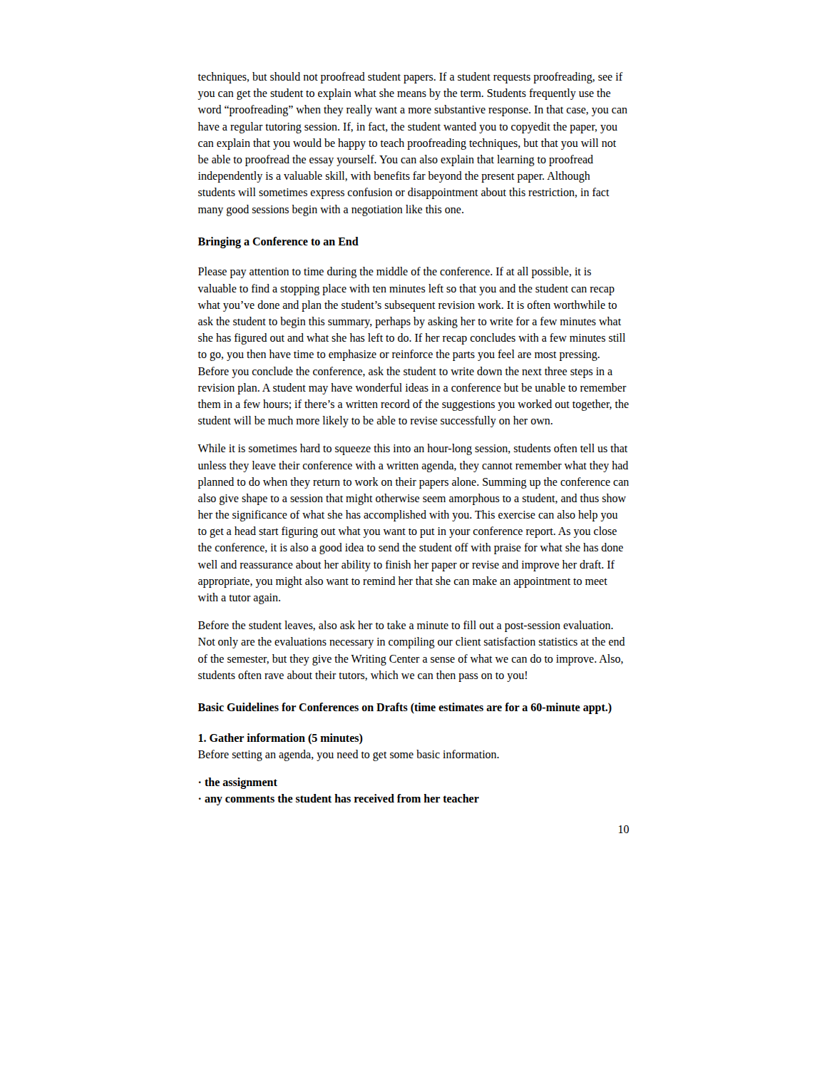techniques, but should not proofread student papers. If a student requests proofreading, see if you can get the student to explain what she means by the term. Students frequently use the word “proofreading” when they really want a more substantive response. In that case, you can have a regular tutoring session. If, in fact, the student wanted you to copyedit the paper, you can explain that you would be happy to teach proofreading techniques, but that you will not be able to proofread the essay yourself. You can also explain that learning to proofread independently is a valuable skill, with benefits far beyond the present paper. Although students will sometimes express confusion or disappointment about this restriction, in fact many good sessions begin with a negotiation like this one.
Bringing a Conference to an End
Please pay attention to time during the middle of the conference. If at all possible, it is valuable to find a stopping place with ten minutes left so that you and the student can recap what you’ve done and plan the student’s subsequent revision work. It is often worthwhile to ask the student to begin this summary, perhaps by asking her to write for a few minutes what she has figured out and what she has left to do. If her recap concludes with a few minutes still to go, you then have time to emphasize or reinforce the parts you feel are most pressing. Before you conclude the conference, ask the student to write down the next three steps in a revision plan. A student may have wonderful ideas in a conference but be unable to remember them in a few hours; if there’s a written record of the suggestions you worked out together, the student will be much more likely to be able to revise successfully on her own.
While it is sometimes hard to squeeze this into an hour-long session, students often tell us that unless they leave their conference with a written agenda, they cannot remember what they had planned to do when they return to work on their papers alone. Summing up the conference can also give shape to a session that might otherwise seem amorphous to a student, and thus show her the significance of what she has accomplished with you. This exercise can also help you to get a head start figuring out what you want to put in your conference report. As you close the conference, it is also a good idea to send the student off with praise for what she has done well and reassurance about her ability to finish her paper or revise and improve her draft. If appropriate, you might also want to remind her that she can make an appointment to meet with a tutor again.
Before the student leaves, also ask her to take a minute to fill out a post-session evaluation. Not only are the evaluations necessary in compiling our client satisfaction statistics at the end of the semester, but they give the Writing Center a sense of what we can do to improve. Also, students often rave about their tutors, which we can then pass on to you!
Basic Guidelines for Conferences on Drafts (time estimates are for a 60-minute appt.)
1. Gather information (5 minutes)
Before setting an agenda, you need to get some basic information.
the assignment
any comments the student has received from her teacher
10